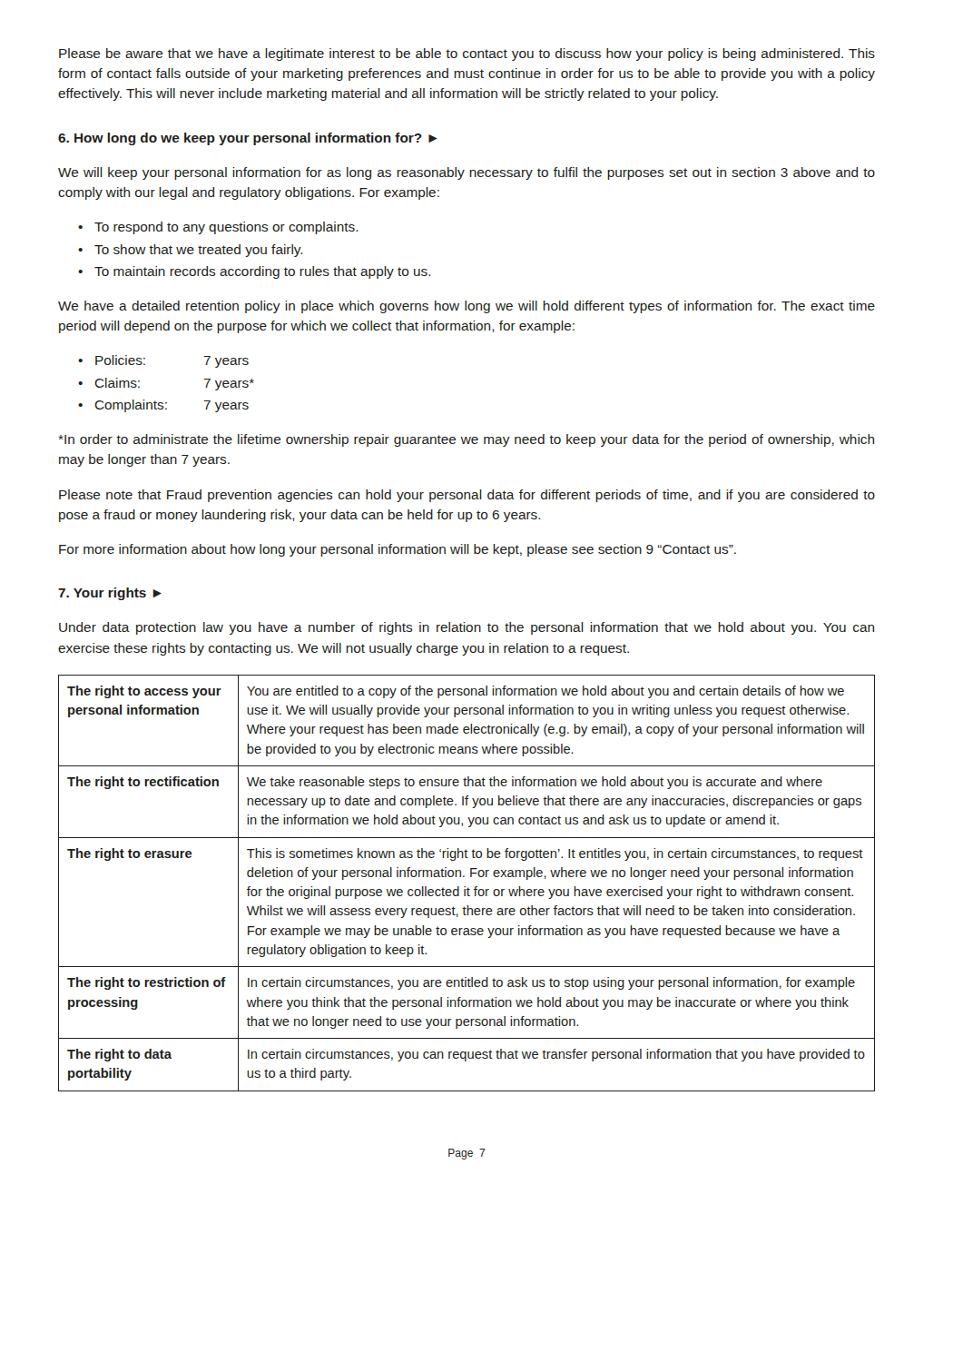Please be aware that we have a legitimate interest to be able to contact you to discuss how your policy is being administered. This form of contact falls outside of your marketing preferences and must continue in order for us to be able to provide you with a policy effectively. This will never include marketing material and all information will be strictly related to your policy.
6. How long do we keep your personal information for? ►
We will keep your personal information for as long as reasonably necessary to fulfil the purposes set out in section 3 above and to comply with our legal and regulatory obligations. For example:
To respond to any questions or complaints.
To show that we treated you fairly.
To maintain records according to rules that apply to us.
We have a detailed retention policy in place which governs how long we will hold different types of information for. The exact time period will depend on the purpose for which we collect that information, for example:
Policies: 7 years
Claims: 7 years*
Complaints: 7 years
*In order to administrate the lifetime ownership repair guarantee we may need to keep your data for the period of ownership, which may be longer than 7 years.
Please note that Fraud prevention agencies can hold your personal data for different periods of time, and if you are considered to pose a fraud or money laundering risk, your data can be held for up to 6 years.
For more information about how long your personal information will be kept, please see section 9 “Contact us”.
7. Your rights ►
Under data protection law you have a number of rights in relation to the personal information that we hold about you. You can exercise these rights by contacting us. We will not usually charge you in relation to a request.
| The right to access your personal information | You are entitled to a copy of the personal information we hold about you and certain details of how we use it. We will usually provide your personal information to you in writing unless you request otherwise. Where your request has been made electronically (e.g. by email), a copy of your personal information will be provided to you by electronic means where possible. |
| The right to rectification | We take reasonable steps to ensure that the information we hold about you is accurate and where necessary up to date and complete. If you believe that there are any inaccuracies, discrepancies or gaps in the information we hold about you, you can contact us and ask us to update or amend it. |
| The right to erasure | This is sometimes known as the ‘right to be forgotten’. It entitles you, in certain circumstances, to request deletion of your personal information. For example, where we no longer need your personal information for the original purpose we collected it for or where you have exercised your right to withdrawn consent. Whilst we will assess every request, there are other factors that will need to be taken into consideration. For example we may be unable to erase your information as you have requested because we have a regulatory obligation to keep it. |
| The right to restriction of processing | In certain circumstances, you are entitled to ask us to stop using your personal information, for example where you think that the personal information we hold about you may be inaccurate or where you think that we no longer need to use your personal information. |
| The right to data portability | In certain circumstances, you can request that we transfer personal information that you have provided to us to a third party. |
Page 7